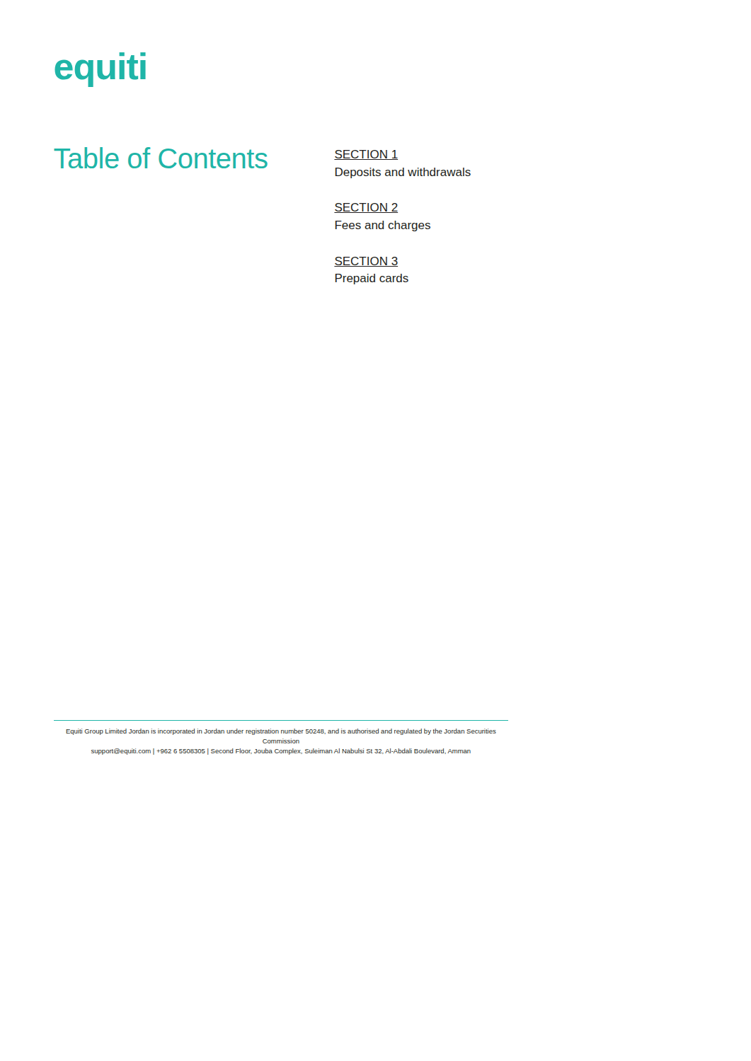equiti
Table of Contents
SECTION 1 Deposits and withdrawals
SECTION 2 Fees and charges
SECTION 3 Prepaid cards
Equiti Group Limited Jordan is incorporated in Jordan under registration number 50248, and is authorised and regulated by the Jordan Securities Commission
support@equiti.com | +962 6 5508305 | Second Floor, Jouba Complex, Suleiman Al Nabulsi St 32, Al-Abdali Boulevard, Amman